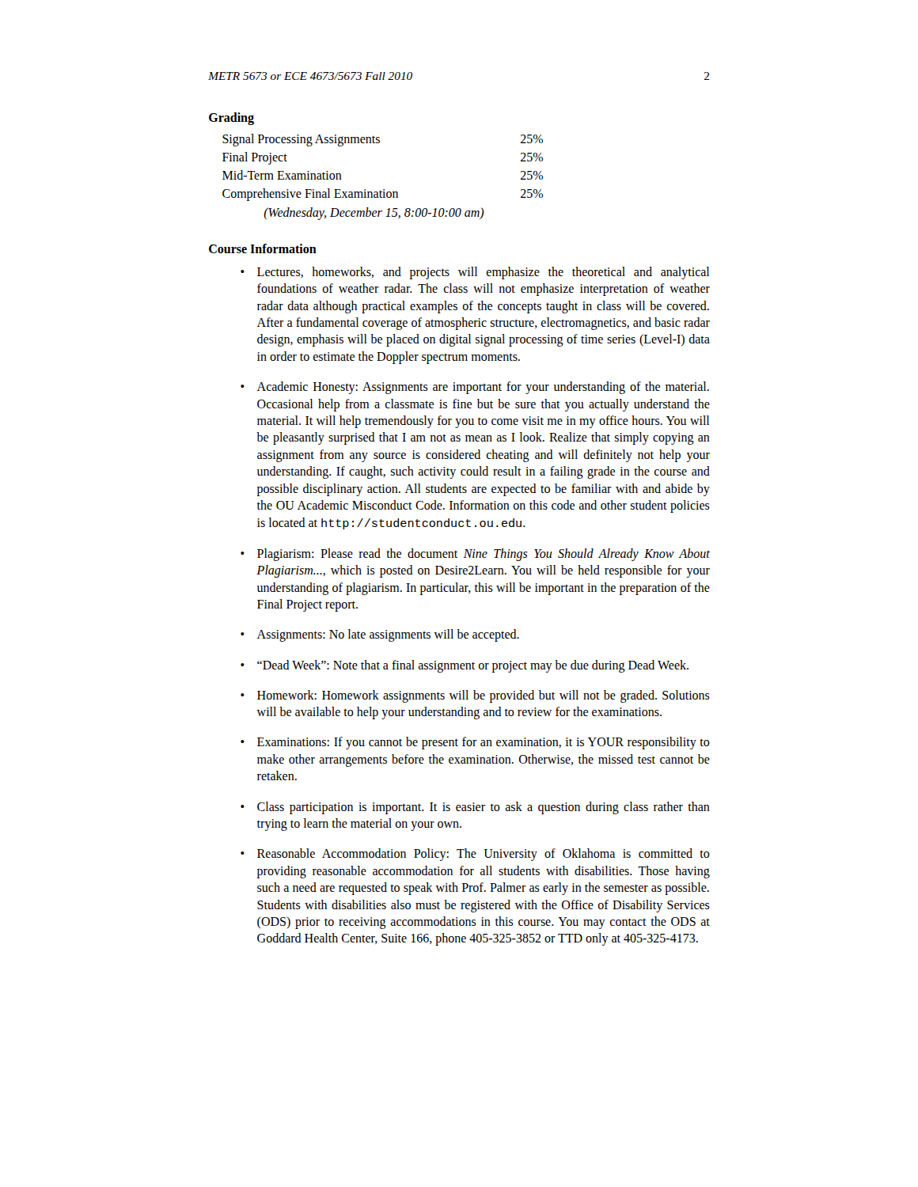METR 5673 or ECE 4673/5673 Fall 2010 2
Grading
| Signal Processing Assignments | 25% |
| Final Project | 25% |
| Mid-Term Examination | 25% |
| Comprehensive Final Examination | 25% |
(Wednesday, December 15, 8:00-10:00 am)
Course Information
Lectures, homeworks, and projects will emphasize the theoretical and analytical foundations of weather radar. The class will not emphasize interpretation of weather radar data although practical examples of the concepts taught in class will be covered. After a fundamental coverage of atmospheric structure, electromagnetics, and basic radar design, emphasis will be placed on digital signal processing of time series (Level-I) data in order to estimate the Doppler spectrum moments.
Academic Honesty: Assignments are important for your understanding of the material. Occasional help from a classmate is fine but be sure that you actually understand the material. It will help tremendously for you to come visit me in my office hours. You will be pleasantly surprised that I am not as mean as I look. Realize that simply copying an assignment from any source is considered cheating and will definitely not help your understanding. If caught, such activity could result in a failing grade in the course and possible disciplinary action. All students are expected to be familiar with and abide by the OU Academic Misconduct Code. Information on this code and other student policies is located at http://studentconduct.ou.edu.
Plagiarism: Please read the document Nine Things You Should Already Know About Plagiarism..., which is posted on Desire2Learn. You will be held responsible for your understanding of plagiarism. In particular, this will be important in the preparation of the Final Project report.
Assignments: No late assignments will be accepted.
“Dead Week”: Note that a final assignment or project may be due during Dead Week.
Homework: Homework assignments will be provided but will not be graded. Solutions will be available to help your understanding and to review for the examinations.
Examinations: If you cannot be present for an examination, it is YOUR responsibility to make other arrangements before the examination. Otherwise, the missed test cannot be retaken.
Class participation is important. It is easier to ask a question during class rather than trying to learn the material on your own.
Reasonable Accommodation Policy: The University of Oklahoma is committed to providing reasonable accommodation for all students with disabilities. Those having such a need are requested to speak with Prof. Palmer as early in the semester as possible. Students with disabilities also must be registered with the Office of Disability Services (ODS) prior to receiving accommodations in this course. You may contact the ODS at Goddard Health Center, Suite 166, phone 405-325-3852 or TTD only at 405-325-4173.